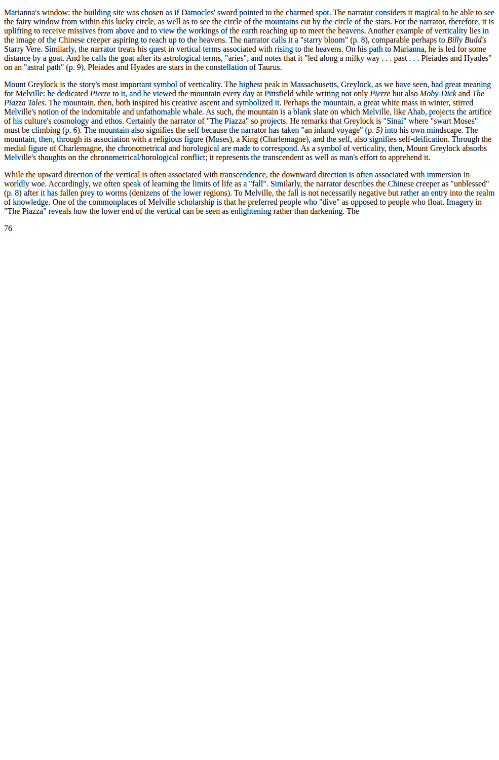Marianna's window: the building site was chosen as if Damocles' sword pointed to the charmed spot. The narrator considers it magical to be able to see the fairy window from within this lucky circle, as well as to see the circle of the mountains cut by the circle of the stars. For the narrator, therefore, it is uplifting to receive missives from above and to view the workings of the earth reaching up to meet the heavens. Another example of verticality lies in the image of the Chinese creeper aspiring to reach up to the heavens. The narrator calls it a "starry bloom" (p. 8), comparable perhaps to Billy Budd's Starry Vere. Similarly, the narrator treats his quest in vertical terms associated with rising to the heavens. On his path to Marianna, he is led for some distance by a goat. And he calls the goat after its astrological terms, "aries", and notes that it "led along a milky way . . . past . . . Pleiades and Hyades" on an "astral path" (p. 9). Pleiades and Hyades are stars in the constellation of Taurus.
Mount Greylock is the story's most important symbol of verticality. The highest peak in Massachusetts, Greylock, as we have seen, had great meaning for Melville: he dedicated Pierre to it, and he viewed the mountain every day at Pittsfield while writing not only Pierre but also Moby-Dick and The Piazza Tales. The mountain, then, both inspired his creative ascent and symbolized it. Perhaps the mountain, a great white mass in winter, stirred Melville's notion of the indomitable and unfathomable whale. As such, the mountain is a blank slate on which Melville, like Ahab, projects the artifice of his culture's cosmology and ethos. Certainly the narrator of "The Piazza" so projects. He remarks that Greylock is "Sinai" where "swart Moses" must be climbing (p. 6). The mountain also signifies the self because the narrator has taken "an inland voyage" (p. 5) into his own mindscape. The mountain, then, through its association with a religious figure (Moses), a King (Charlemagne), and the self, also signifies self-deification. Through the medial figure of Charlemagne, the chronometrical and horological are made to correspond. As a symbol of verticality, then, Mount Greylock absorbs Melville's thoughts on the chronometrical/horological conflict; it represents the transcendent as well as man's effort to apprehend it.
While the upward direction of the vertical is often associated with transcendence, the downward direction is often associated with immersion in worldly woe. Accordingly, we often speak of learning the limits of life as a "fall". Similarly, the narrator describes the Chinese creeper as "unblessed" (p. 8) after it has fallen prey to worms (denizens of the lower regions). To Melville, the fall is not necessarily negative but rather an entry into the realm of knowledge. One of the commonplaces of Melville scholarship is that he preferred people who "dive" as opposed to people who float. Imagery in "The Piazza" reveals how the lower end of the vertical can be seen as enlightening rather than darkening. The
76